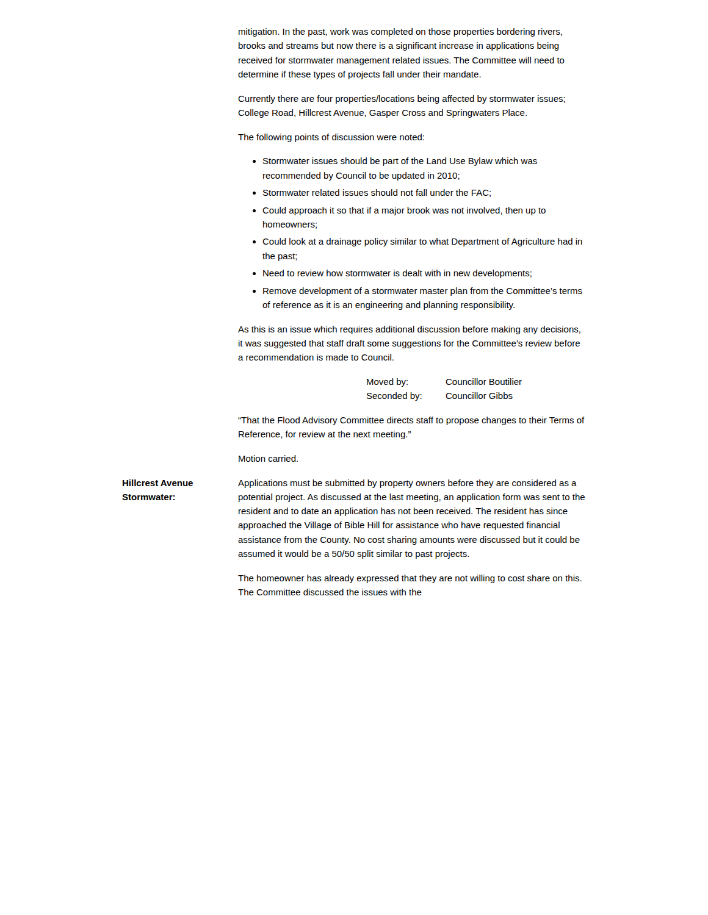mitigation. In the past, work was completed on those properties bordering rivers, brooks and streams but now there is a significant increase in applications being received for stormwater management related issues. The Committee will need to determine if these types of projects fall under their mandate.
Currently there are four properties/locations being affected by stormwater issues; College Road, Hillcrest Avenue, Gasper Cross and Springwaters Place.
The following points of discussion were noted:
Stormwater issues should be part of the Land Use Bylaw which was recommended by Council to be updated in 2010;
Stormwater related issues should not fall under the FAC;
Could approach it so that if a major brook was not involved, then up to homeowners;
Could look at a drainage policy similar to what Department of Agriculture had in the past;
Need to review how stormwater is dealt with in new developments;
Remove development of a stormwater master plan from the Committee’s terms of reference as it is an engineering and planning responsibility.
As this is an issue which requires additional discussion before making any decisions, it was suggested that staff draft some suggestions for the Committee’s review before a recommendation is made to Council.
Moved by: Councillor Boutilier
Seconded by: Councillor Gibbs
“That the Flood Advisory Committee directs staff to propose changes to their Terms of Reference, for review at the next meeting.”
Motion carried.
Hillcrest Avenue Stormwater:
Applications must be submitted by property owners before they are considered as a potential project. As discussed at the last meeting, an application form was sent to the resident and to date an application has not been received. The resident has since approached the Village of Bible Hill for assistance who have requested financial assistance from the County. No cost sharing amounts were discussed but it could be assumed it would be a 50/50 split similar to past projects.
The homeowner has already expressed that they are not willing to cost share on this. The Committee discussed the issues with the